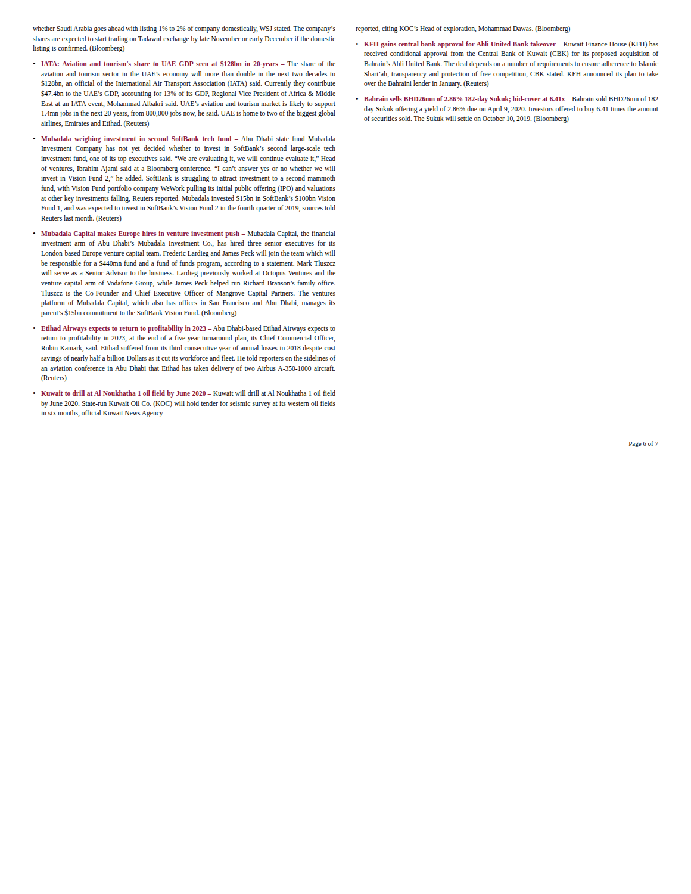whether Saudi Arabia goes ahead with listing 1% to 2% of company domestically, WSJ stated. The company’s shares are expected to start trading on Tadawul exchange by late November or early December if the domestic listing is confirmed. (Bloomberg)
IATA: Aviation and tourism's share to UAE GDP seen at $128bn in 20-years – The share of the aviation and tourism sector in the UAE’s economy will more than double in the next two decades to $128bn, an official of the International Air Transport Association (IATA) said. Currently they contribute $47.4bn to the UAE’s GDP, accounting for 13% of its GDP, Regional Vice President of Africa & Middle East at an IATA event, Mohammad Albakri said. UAE’s aviation and tourism market is likely to support 1.4mn jobs in the next 20 years, from 800,000 jobs now, he said. UAE is home to two of the biggest global airlines, Emirates and Etihad. (Reuters)
Mubadala weighing investment in second SoftBank tech fund – Abu Dhabi state fund Mubadala Investment Company has not yet decided whether to invest in SoftBank’s second large-scale tech investment fund, one of its top executives said. “We are evaluating it, we will continue evaluate it,” Head of ventures, Ibrahim Ajami said at a Bloomberg conference. “I can’t answer yes or no whether we will invest in Vision Fund 2,” he added. SoftBank is struggling to attract investment to a second mammoth fund, with Vision Fund portfolio company WeWork pulling its initial public offering (IPO) and valuations at other key investments falling, Reuters reported. Mubadala invested $15bn in SoftBank’s $100bn Vision Fund 1, and was expected to invest in SoftBank’s Vision Fund 2 in the fourth quarter of 2019, sources told Reuters last month. (Reuters)
Mubadala Capital makes Europe hires in venture investment push – Mubadala Capital, the financial investment arm of Abu Dhabi’s Mubadala Investment Co., has hired three senior executives for its London-based Europe venture capital team. Frederic Lardieg and James Peck will join the team which will be responsible for a $440mn fund and a fund of funds program, according to a statement. Mark Tluszcz will serve as a Senior Advisor to the business. Lardieg previously worked at Octopus Ventures and the venture capital arm of Vodafone Group, while James Peck helped run Richard Branson’s family office. Tluszcz is the Co-Founder and Chief Executive Officer of Mangrove Capital Partners. The ventures platform of Mubadala Capital, which also has offices in San Francisco and Abu Dhabi, manages its parent’s $15bn commitment to the SoftBank Vision Fund. (Bloomberg)
Etihad Airways expects to return to profitability in 2023 – Abu Dhabi-based Etihad Airways expects to return to profitability in 2023, at the end of a five-year turnaround plan, its Chief Commercial Officer, Robin Kamark, said. Etihad suffered from its third consecutive year of annual losses in 2018 despite cost savings of nearly half a billion Dollars as it cut its workforce and fleet. He told reporters on the sidelines of an aviation conference in Abu Dhabi that Etihad has taken delivery of two Airbus A-350-1000 aircraft. (Reuters)
Kuwait to drill at Al Noukhatha 1 oil field by June 2020 – Kuwait will drill at Al Noukhatha 1 oil field by June 2020. State-run Kuwait Oil Co. (KOC) will hold tender for seismic survey at its western oil fields in six months, official Kuwait News Agency
reported, citing KOC’s Head of exploration, Mohammad Dawas. (Bloomberg)
KFH gains central bank approval for Ahli United Bank takeover – Kuwait Finance House (KFH) has received conditional approval from the Central Bank of Kuwait (CBK) for its proposed acquisition of Bahrain’s Ahli United Bank. The deal depends on a number of requirements to ensure adherence to Islamic Shari’ah, transparency and protection of free competition, CBK stated. KFH announced its plan to take over the Bahraini lender in January. (Reuters)
Bahrain sells BHD26mn of 2.86% 182-day Sukuk; bid-cover at 6.41x – Bahrain sold BHD26mn of 182 day Sukuk offering a yield of 2.86% due on April 9, 2020. Investors offered to buy 6.41 times the amount of securities sold. The Sukuk will settle on October 10, 2019. (Bloomberg)
Page 6 of 7